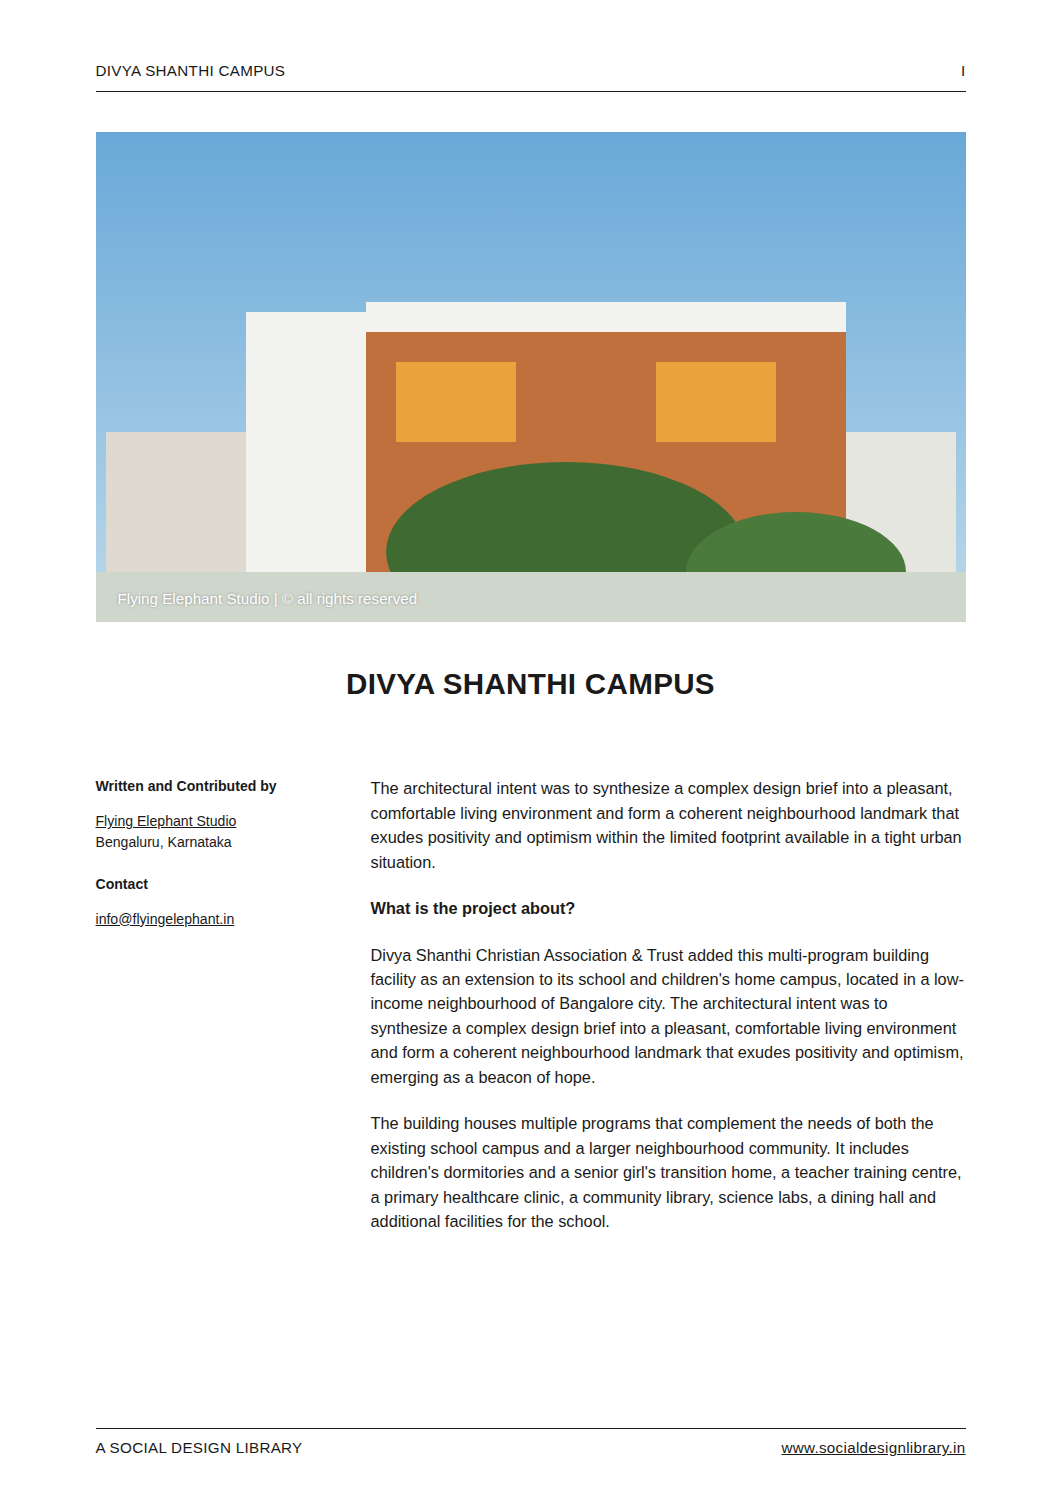DIVYA SHANTHI CAMPUS I
Flying Elephant Studio | © all rights reserved
DIVYA SHANTHI CAMPUS
Written and Contributed by
Flying Elephant Studio
Bengaluru, Karnataka
Contact
info@flyingelephant.in
The architectural intent was to synthesize a complex design brief into a pleasant, comfortable living environment and form a coherent neighbourhood landmark that exudes positivity and optimism within the limited footprint available in a tight urban situation.
What is the project about?
Divya Shanthi Christian Association & Trust added this multi-program building facility as an extension to its school and children's home campus, located in a low-income neighbourhood of Bangalore city. The architectural intent was to synthesize a complex design brief into a pleasant, comfortable living environment and form a coherent neighbourhood landmark that exudes positivity and optimism, emerging as a beacon of hope.
The building houses multiple programs that complement the needs of both the existing school campus and a larger neighbourhood community. It includes children's dormitories and a senior girl's transition home, a teacher training centre, a primary healthcare clinic, a community library, science labs, a dining hall and additional facilities for the school.
A SOCIAL DESIGN LIBRARY www.socialdesignlibrary.in